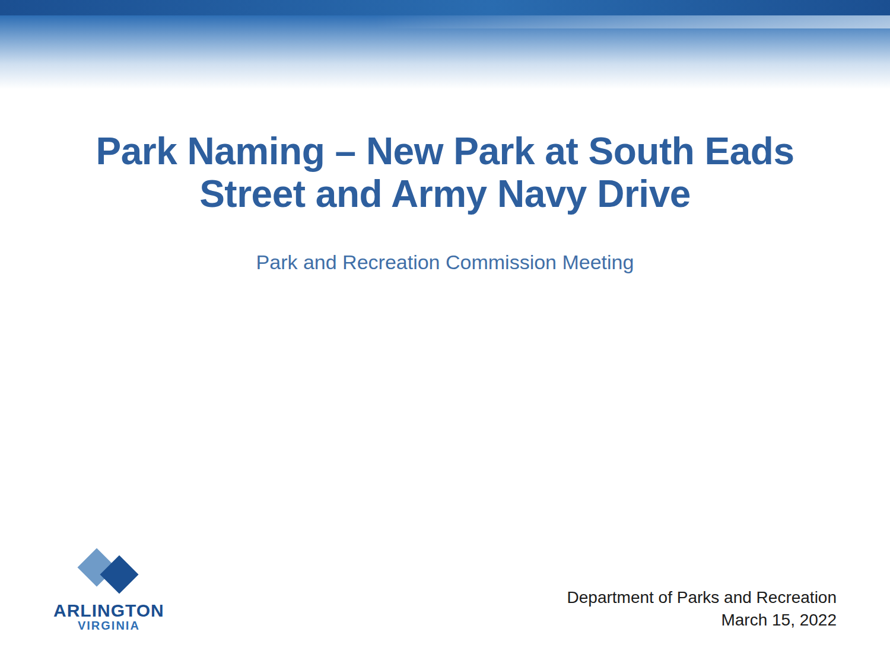Park Naming – New Park at South Eads Street and Army Navy Drive
Park and Recreation Commission Meeting
ARLINGTON
VIRGINIA
Department of Parks and Recreation
March 15, 2022